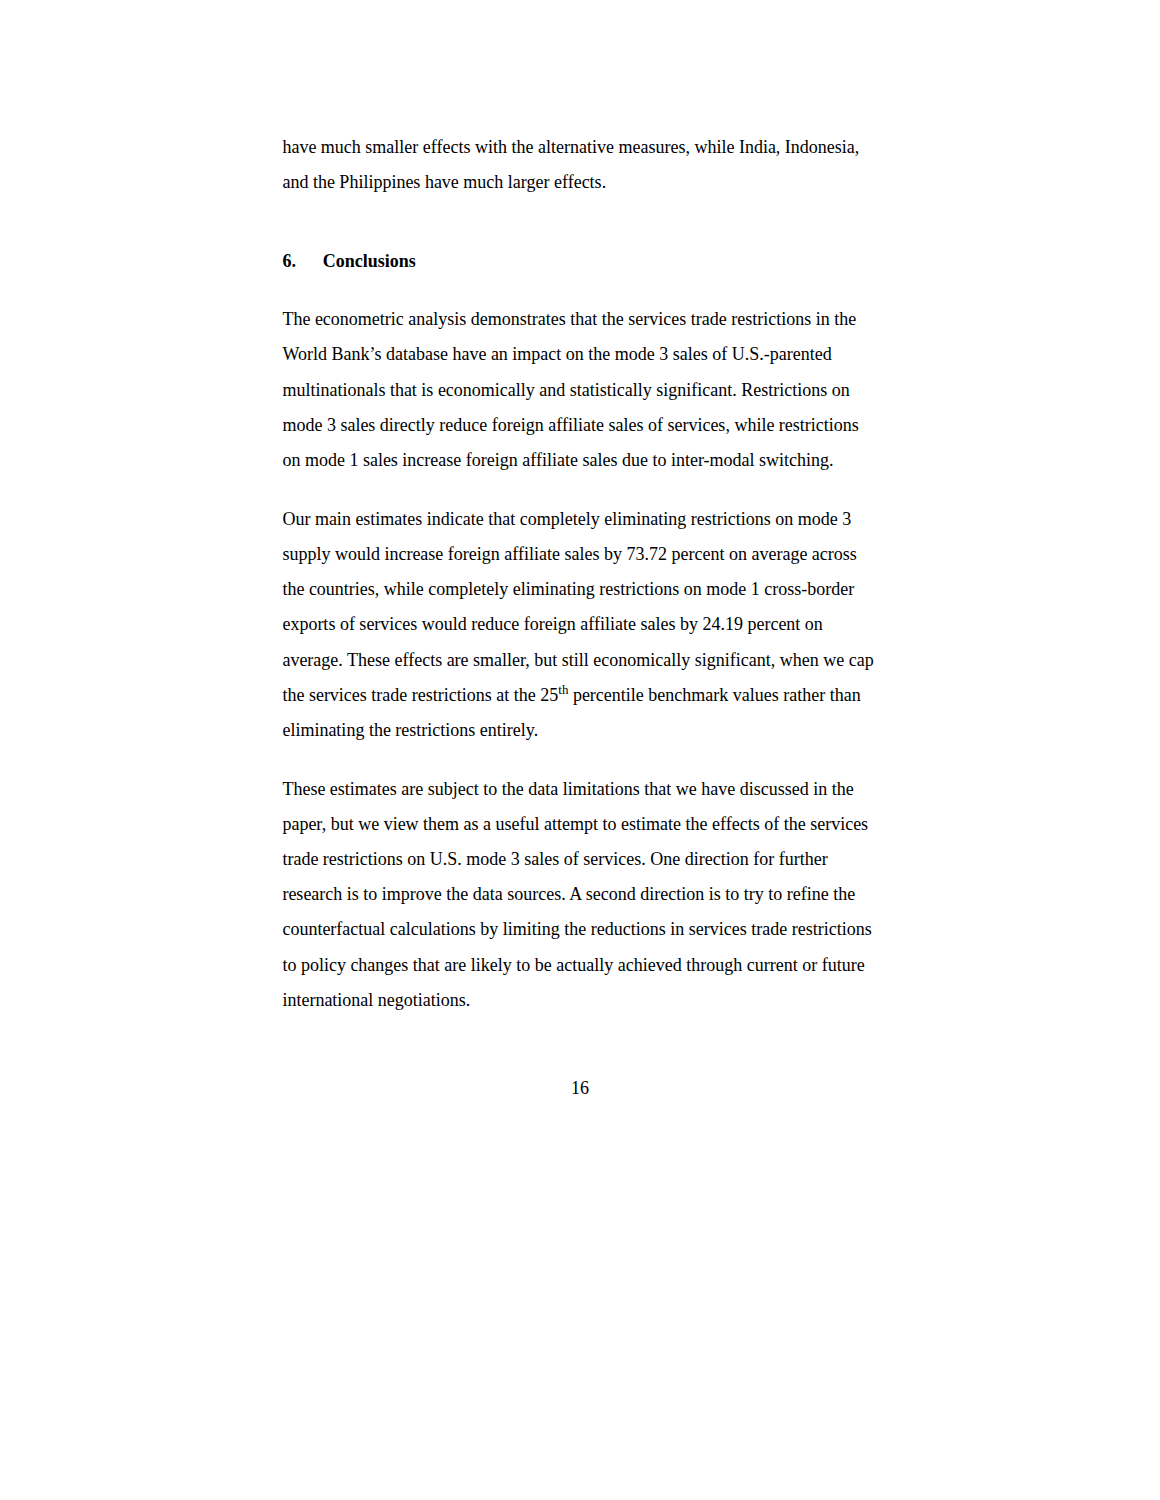have much smaller effects with the alternative measures, while India, Indonesia, and the Philippines have much larger effects.
6. Conclusions
The econometric analysis demonstrates that the services trade restrictions in the World Bank’s database have an impact on the mode 3 sales of U.S.-parented multinationals that is economically and statistically significant. Restrictions on mode 3 sales directly reduce foreign affiliate sales of services, while restrictions on mode 1 sales increase foreign affiliate sales due to inter-modal switching.
Our main estimates indicate that completely eliminating restrictions on mode 3 supply would increase foreign affiliate sales by 73.72 percent on average across the countries, while completely eliminating restrictions on mode 1 cross-border exports of services would reduce foreign affiliate sales by 24.19 percent on average. These effects are smaller, but still economically significant, when we cap the services trade restrictions at the 25th percentile benchmark values rather than eliminating the restrictions entirely.
These estimates are subject to the data limitations that we have discussed in the paper, but we view them as a useful attempt to estimate the effects of the services trade restrictions on U.S. mode 3 sales of services. One direction for further research is to improve the data sources. A second direction is to try to refine the counterfactual calculations by limiting the reductions in services trade restrictions to policy changes that are likely to be actually achieved through current or future international negotiations.
16